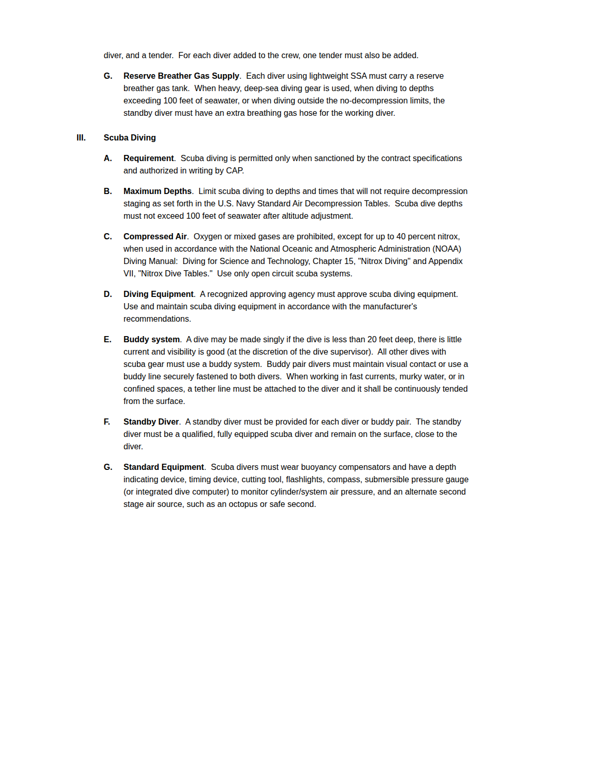diver, and a tender. For each diver added to the crew, one tender must also be added.
G. Reserve Breather Gas Supply. Each diver using lightweight SSA must carry a reserve breather gas tank. When heavy, deep-sea diving gear is used, when diving to depths exceeding 100 feet of seawater, or when diving outside the no-decompression limits, the standby diver must have an extra breathing gas hose for the working diver.
III. Scuba Diving
A. Requirement. Scuba diving is permitted only when sanctioned by the contract specifications and authorized in writing by CAP.
B. Maximum Depths. Limit scuba diving to depths and times that will not require decompression staging as set forth in the U.S. Navy Standard Air Decompression Tables. Scuba dive depths must not exceed 100 feet of seawater after altitude adjustment.
C. Compressed Air. Oxygen or mixed gases are prohibited, except for up to 40 percent nitrox, when used in accordance with the National Oceanic and Atmospheric Administration (NOAA) Diving Manual: Diving for Science and Technology, Chapter 15, "Nitrox Diving" and Appendix VII, "Nitrox Dive Tables." Use only open circuit scuba systems.
D. Diving Equipment. A recognized approving agency must approve scuba diving equipment. Use and maintain scuba diving equipment in accordance with the manufacturer's recommendations.
E. Buddy system. A dive may be made singly if the dive is less than 20 feet deep, there is little current and visibility is good (at the discretion of the dive supervisor). All other dives with scuba gear must use a buddy system. Buddy pair divers must maintain visual contact or use a buddy line securely fastened to both divers. When working in fast currents, murky water, or in confined spaces, a tether line must be attached to the diver and it shall be continuously tended from the surface.
F. Standby Diver. A standby diver must be provided for each diver or buddy pair. The standby diver must be a qualified, fully equipped scuba diver and remain on the surface, close to the diver.
G. Standard Equipment. Scuba divers must wear buoyancy compensators and have a depth indicating device, timing device, cutting tool, flashlights, compass, submersible pressure gauge (or integrated dive computer) to monitor cylinder/system air pressure, and an alternate second stage air source, such as an octopus or safe second.